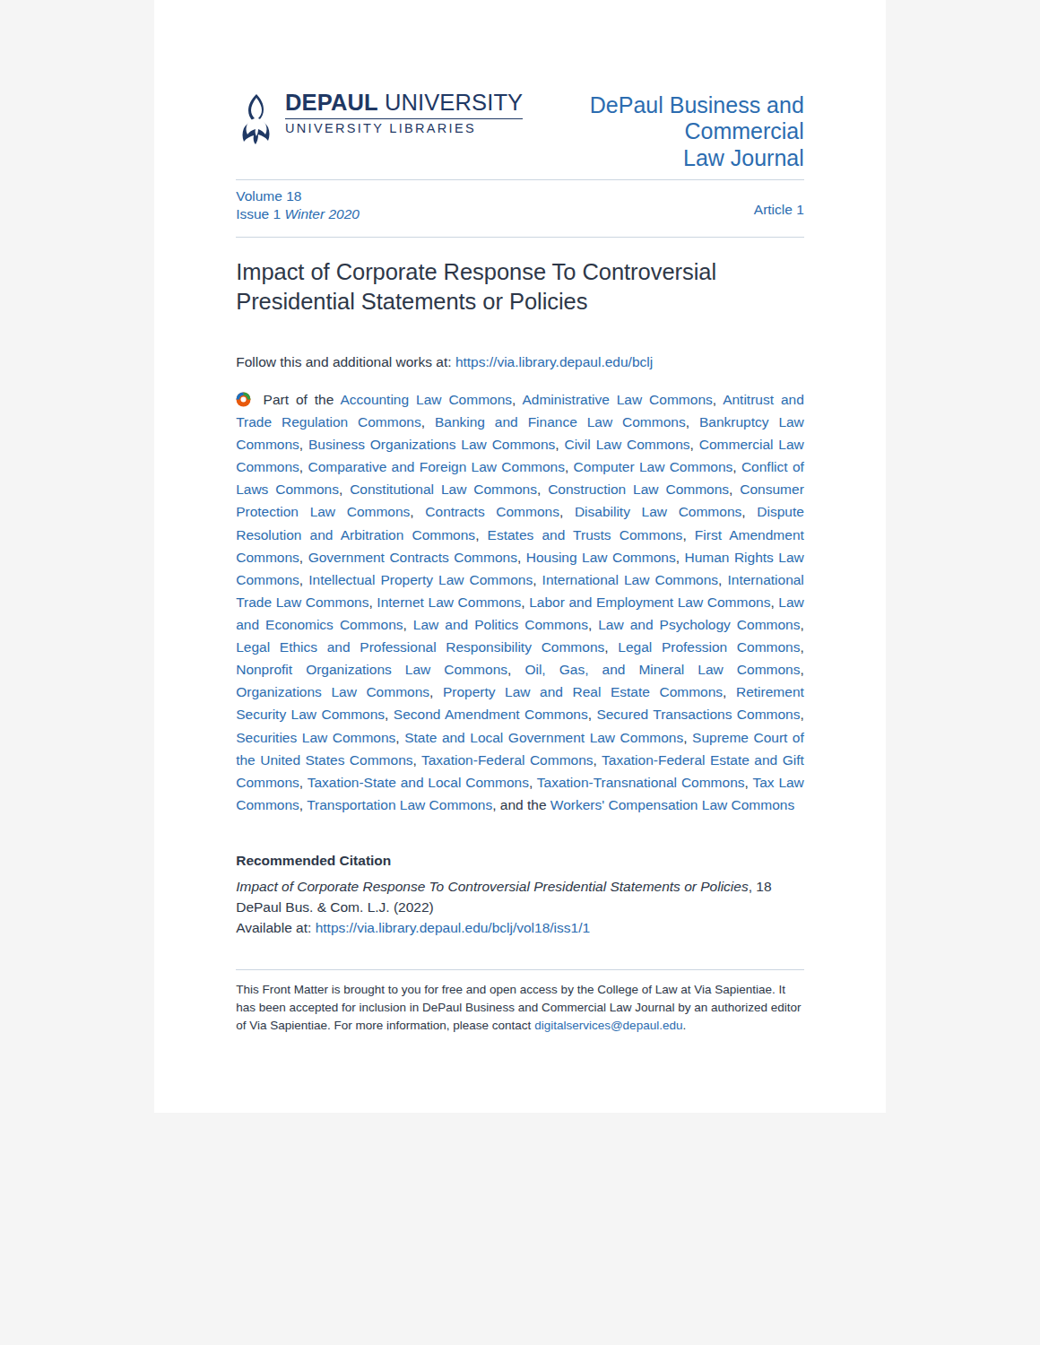DEPAUL UNIVERSITY
UNIVERSITY LIBRARIES
DePaul Business and Commercial Law Journal
Volume 18
Issue 1 Winter 2020
Article 1
Impact of Corporate Response To Controversial Presidential Statements or Policies
Follow this and additional works at: https://via.library.depaul.edu/bclj
Part of the Accounting Law Commons, Administrative Law Commons, Antitrust and Trade Regulation Commons, Banking and Finance Law Commons, Bankruptcy Law Commons, Business Organizations Law Commons, Civil Law Commons, Commercial Law Commons, Comparative and Foreign Law Commons, Computer Law Commons, Conflict of Laws Commons, Constitutional Law Commons, Construction Law Commons, Consumer Protection Law Commons, Contracts Commons, Disability Law Commons, Dispute Resolution and Arbitration Commons, Estates and Trusts Commons, First Amendment Commons, Government Contracts Commons, Housing Law Commons, Human Rights Law Commons, Intellectual Property Law Commons, International Law Commons, International Trade Law Commons, Internet Law Commons, Labor and Employment Law Commons, Law and Economics Commons, Law and Politics Commons, Law and Psychology Commons, Legal Ethics and Professional Responsibility Commons, Legal Profession Commons, Nonprofit Organizations Law Commons, Oil, Gas, and Mineral Law Commons, Organizations Law Commons, Property Law and Real Estate Commons, Retirement Security Law Commons, Second Amendment Commons, Secured Transactions Commons, Securities Law Commons, State and Local Government Law Commons, Supreme Court of the United States Commons, Taxation-Federal Commons, Taxation-Federal Estate and Gift Commons, Taxation-State and Local Commons, Taxation-Transnational Commons, Tax Law Commons, Transportation Law Commons, and the Workers' Compensation Law Commons
Recommended Citation
Impact of Corporate Response To Controversial Presidential Statements or Policies, 18 DePaul Bus. & Com. L.J. (2022)
Available at: https://via.library.depaul.edu/bclj/vol18/iss1/1
This Front Matter is brought to you for free and open access by the College of Law at Via Sapientiae. It has been accepted for inclusion in DePaul Business and Commercial Law Journal by an authorized editor of Via Sapientiae. For more information, please contact digitalservices@depaul.edu.